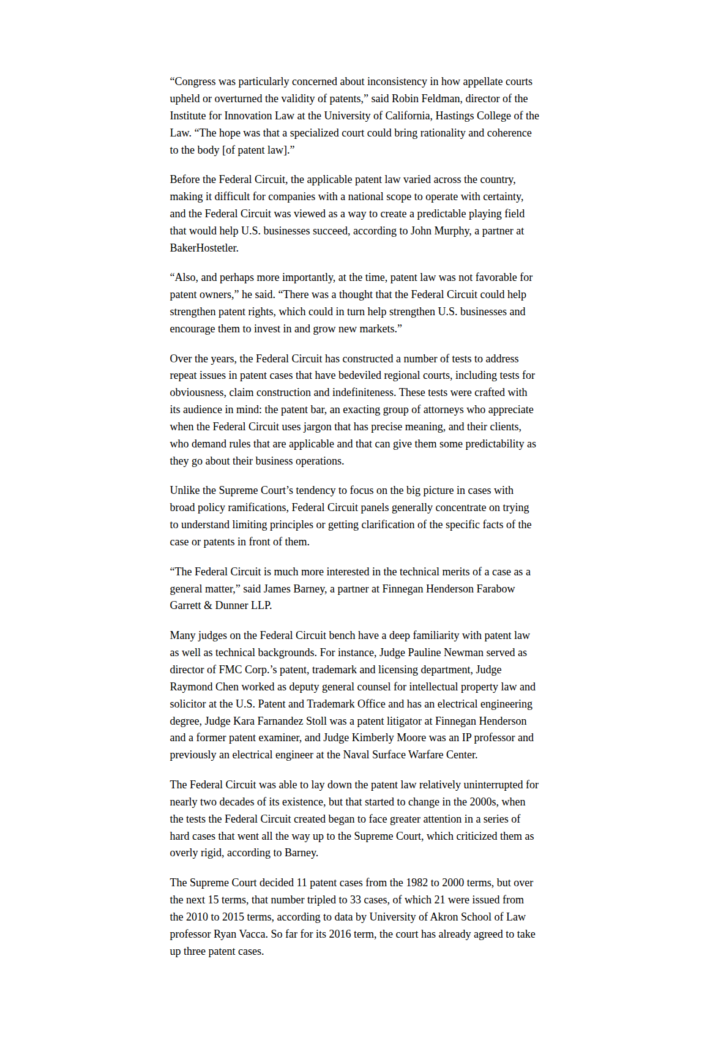“Congress was particularly concerned about inconsistency in how appellate courts upheld or overturned the validity of patents,” said Robin Feldman, director of the Institute for Innovation Law at the University of California, Hastings College of the Law. “The hope was that a specialized court could bring rationality and coherence to the body [of patent law].”
Before the Federal Circuit, the applicable patent law varied across the country, making it difficult for companies with a national scope to operate with certainty, and the Federal Circuit was viewed as a way to create a predictable playing field that would help U.S. businesses succeed, according to John Murphy, a partner at BakerHostetler.
“Also, and perhaps more importantly, at the time, patent law was not favorable for patent owners,” he said. “There was a thought that the Federal Circuit could help strengthen patent rights, which could in turn help strengthen U.S. businesses and encourage them to invest in and grow new markets.”
Over the years, the Federal Circuit has constructed a number of tests to address repeat issues in patent cases that have bedeviled regional courts, including tests for obviousness, claim construction and indefiniteness. These tests were crafted with its audience in mind: the patent bar, an exacting group of attorneys who appreciate when the Federal Circuit uses jargon that has precise meaning, and their clients, who demand rules that are applicable and that can give them some predictability as they go about their business operations.
Unlike the Supreme Court’s tendency to focus on the big picture in cases with broad policy ramifications, Federal Circuit panels generally concentrate on trying to understand limiting principles or getting clarification of the specific facts of the case or patents in front of them.
“The Federal Circuit is much more interested in the technical merits of a case as a general matter,” said James Barney, a partner at Finnegan Henderson Farabow Garrett & Dunner LLP.
Many judges on the Federal Circuit bench have a deep familiarity with patent law as well as technical backgrounds. For instance, Judge Pauline Newman served as director of FMC Corp.’s patent, trademark and licensing department, Judge Raymond Chen worked as deputy general counsel for intellectual property law and solicitor at the U.S. Patent and Trademark Office and has an electrical engineering degree, Judge Kara Farnandez Stoll was a patent litigator at Finnegan Henderson and a former patent examiner, and Judge Kimberly Moore was an IP professor and previously an electrical engineer at the Naval Surface Warfare Center.
The Federal Circuit was able to lay down the patent law relatively uninterrupted for nearly two decades of its existence, but that started to change in the 2000s, when the tests the Federal Circuit created began to face greater attention in a series of hard cases that went all the way up to the Supreme Court, which criticized them as overly rigid, according to Barney.
The Supreme Court decided 11 patent cases from the 1982 to 2000 terms, but over the next 15 terms, that number tripled to 33 cases, of which 21 were issued from the 2010 to 2015 terms, according to data by University of Akron School of Law professor Ryan Vacca. So far for its 2016 term, the court has already agreed to take up three patent cases.